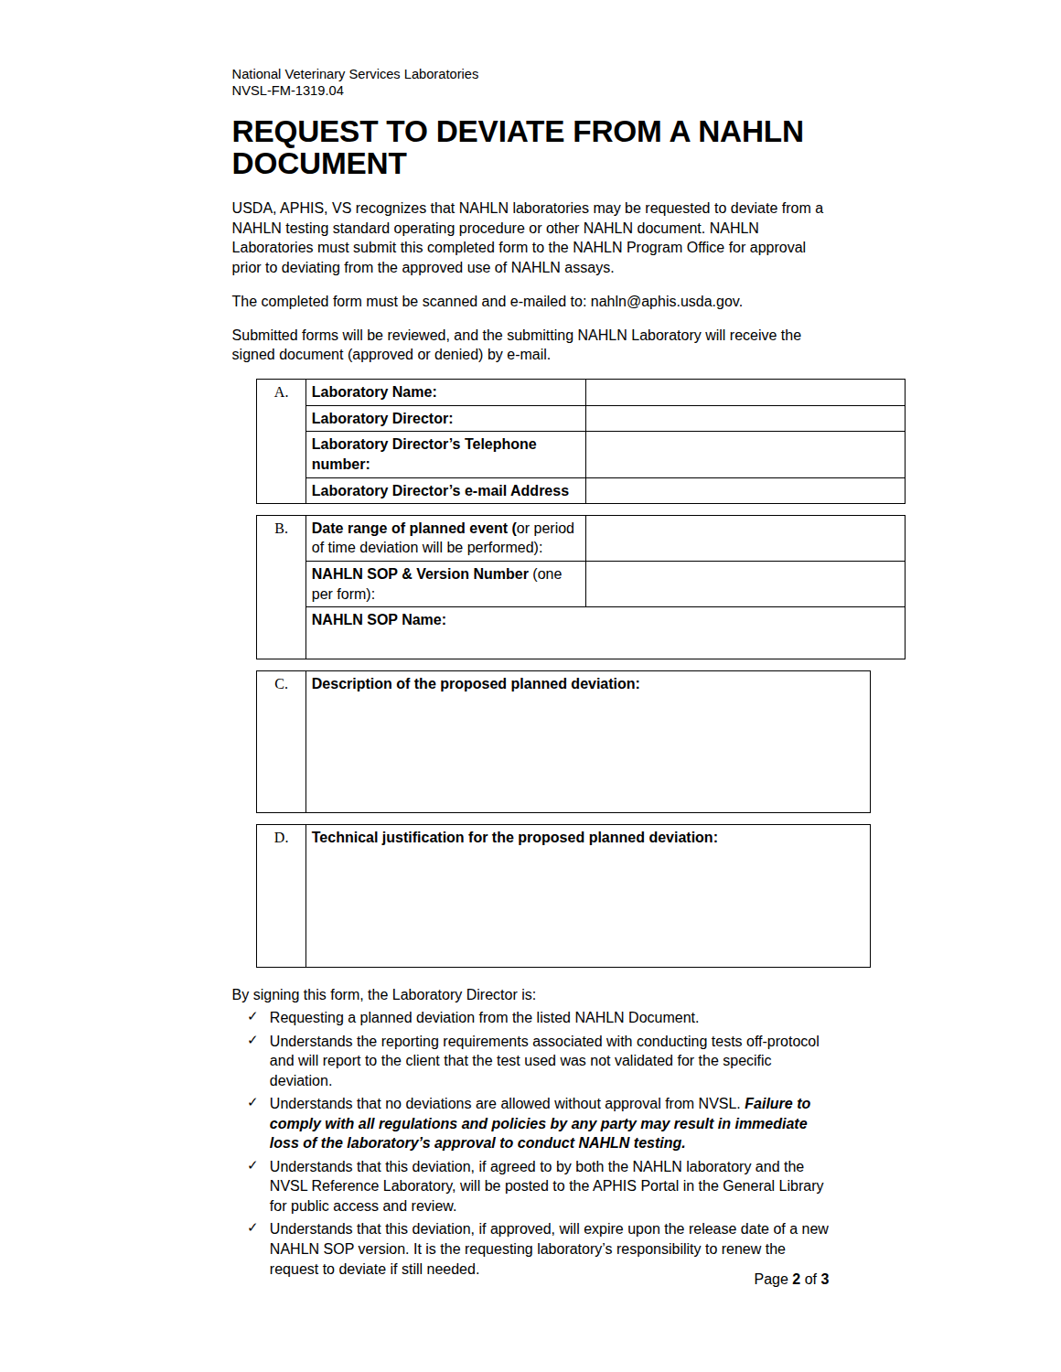National Veterinary Services Laboratories
NVSL-FM-1319.04
REQUEST TO DEVIATE FROM A NAHLN DOCUMENT
USDA, APHIS, VS recognizes that NAHLN laboratories may be requested to deviate from a NAHLN testing standard operating procedure or other NAHLN document. NAHLN Laboratories must submit this completed form to the NAHLN Program Office for approval prior to deviating from the approved use of NAHLN assays.
The completed form must be scanned and e-mailed to: nahln@aphis.usda.gov.
Submitted forms will be reviewed, and the submitting NAHLN Laboratory will receive the signed document (approved or denied) by e-mail.
| A. | Laboratory Name: | |
| Laboratory Director: | |
| Laboratory Director’s Telephone number: | |
| Laboratory Director’s e-mail Address | |
| B. | Date range of planned event ( or period of time deviation will be performed): | |
| NAHLN SOP & Version Number (one per form): | |
| NAHLN SOP Name: |
| C. | Description of the proposed planned deviation: |
| D. | Technical justification for the proposed planned deviation: |
By signing this form, the Laboratory Director is:
Requesting a planned deviation from the listed NAHLN Document.
Understands the reporting requirements associated with conducting tests off-protocol and will report to the client that the test used was not validated for the specific deviation.
Understands that no deviations are allowed without approval from NVSL. Failure to comply with all regulations and policies by any party may result in immediate loss of the laboratory’s approval to conduct NAHLN testing.
Understands that this deviation, if agreed to by both the NAHLN laboratory and the NVSL Reference Laboratory, will be posted to the APHIS Portal in the General Library for public access and review.
Understands that this deviation, if approved, will expire upon the release date of a new NAHLN SOP version. It is the requesting laboratory’s responsibility to renew the request to deviate if still needed.
Page 2 of 3